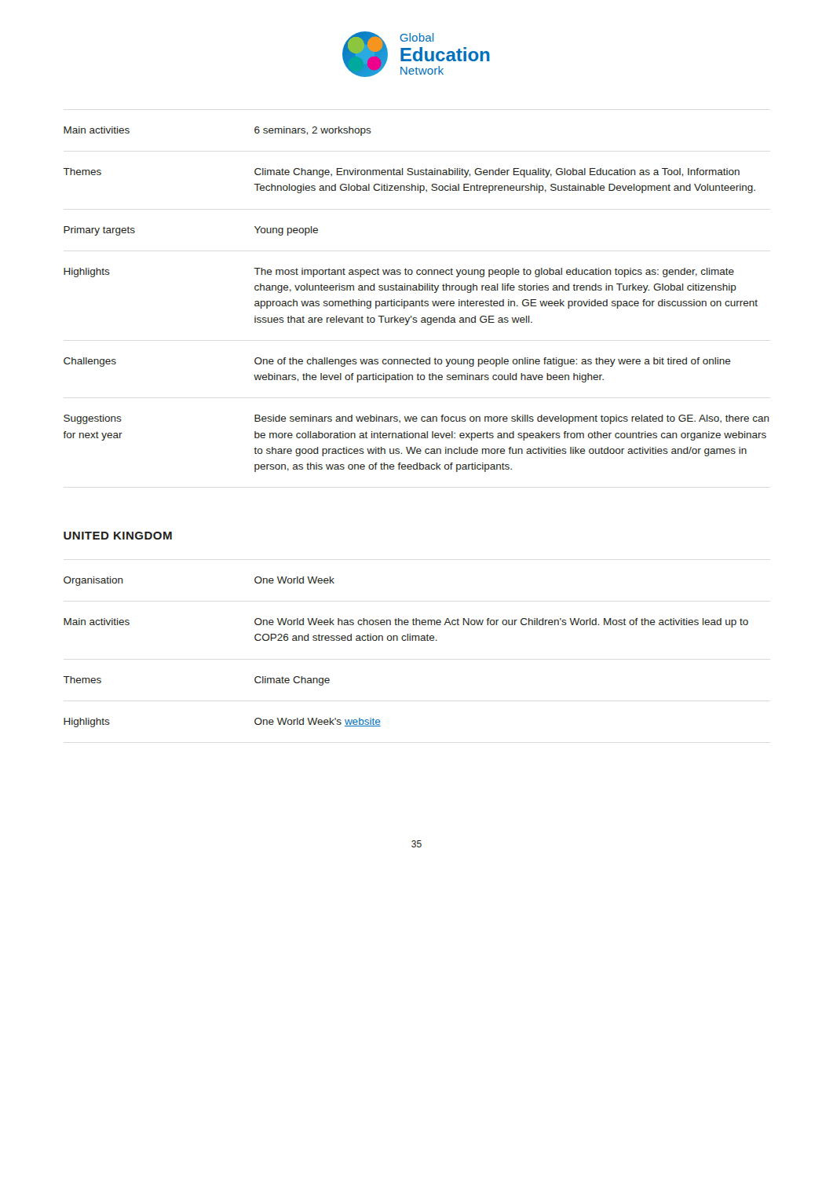Global
Education
Network
| Main activities | 6 seminars, 2 workshops |
| Themes | Climate Change, Environmental Sustainability, Gender Equality, Global Education as a Tool, Information Technologies and Global Citizenship, Social Entrepreneurship, Sustainable Development and Volunteering. |
| Primary targets | Young people |
| Highlights | The most important aspect was to connect young people to global education topics as: gender, climate change, volunteerism and sustainability through real life stories and trends in Turkey. Global citizenship approach was something participants were interested in. GE week provided space for discussion on current issues that are relevant to Turkey's agenda and GE as well. |
| Challenges | One of the challenges was connected to young people online fatigue: as they were a bit tired of online webinars, the level of participation to the seminars could have been higher. |
| Suggestions for next year | Beside seminars and webinars, we can focus on more skills development topics related to GE. Also, there can be more collaboration at international level: experts and speakers from other countries can organize webinars to share good practices with us. We can include more fun activities like outdoor activities and/or games in person, as this was one of the feedback of participants. |
UNITED KINGDOM
| Organisation | One World Week |
| Main activities | One World Week has chosen the theme Act Now for our Children's World. Most of the activities lead up to COP26 and stressed action on climate. |
| Themes | Climate Change |
| Highlights | One World Week's website |
35